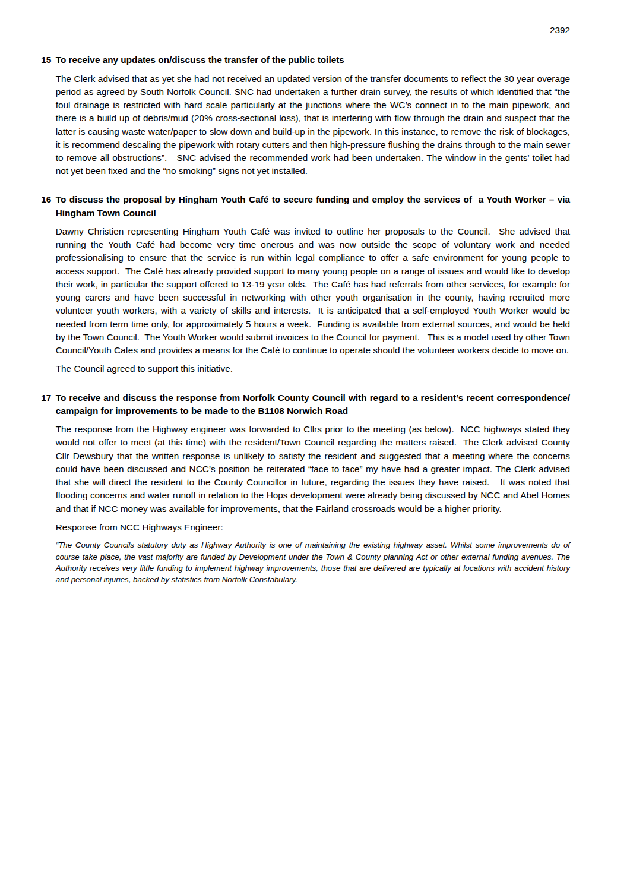2392
15
To receive any updates on/discuss the transfer of the public toilets
The Clerk advised that as yet she had not received an updated version of the transfer documents to reflect the 30 year overage period as agreed by South Norfolk Council. SNC had undertaken a further drain survey, the results of which identified that “the foul drainage is restricted with hard scale particularly at the junctions where the WC’s connect in to the main pipework, and there is a build up of debris/mud (20% cross-sectional loss), that is interfering with flow through the drain and suspect that the latter is causing waste water/paper to slow down and build-up in the pipework. In this instance, to remove the risk of blockages, it is recommend descaling the pipework with rotary cutters and then high-pressure flushing the drains through to the main sewer to remove all obstructions”. SNC advised the recommended work had been undertaken. The window in the gents’ toilet had not yet been fixed and the “no smoking” signs not yet installed.
16
To discuss the proposal by Hingham Youth Café to secure funding and employ the services of a Youth Worker – via Hingham Town Council
Dawny Christien representing Hingham Youth Café was invited to outline her proposals to the Council. She advised that running the Youth Café had become very time onerous and was now outside the scope of voluntary work and needed professionalising to ensure that the service is run within legal compliance to offer a safe environment for young people to access support. The Café has already provided support to many young people on a range of issues and would like to develop their work, in particular the support offered to 13-19 year olds. The Café has had referrals from other services, for example for young carers and have been successful in networking with other youth organisation in the county, having recruited more volunteer youth workers, with a variety of skills and interests. It is anticipated that a self-employed Youth Worker would be needed from term time only, for approximately 5 hours a week. Funding is available from external sources, and would be held by the Town Council. The Youth Worker would submit invoices to the Council for payment. This is a model used by other Town Council/Youth Cafes and provides a means for the Café to continue to operate should the volunteer workers decide to move on.
The Council agreed to support this initiative.
17
To receive and discuss the response from Norfolk County Council with regard to a resident’s recent correspondence/ campaign for improvements to be made to the B1108 Norwich Road
The response from the Highway engineer was forwarded to Cllrs prior to the meeting (as below). NCC highways stated they would not offer to meet (at this time) with the resident/Town Council regarding the matters raised. The Clerk advised County Cllr Dewsbury that the written response is unlikely to satisfy the resident and suggested that a meeting where the concerns could have been discussed and NCC’s position be reiterated “face to face” my have had a greater impact. The Clerk advised that she will direct the resident to the County Councillor in future, regarding the issues they have raised. It was noted that flooding concerns and water runoff in relation to the Hops development were already being discussed by NCC and Abel Homes and that if NCC money was available for improvements, that the Fairland crossroads would be a higher priority.
Response from NCC Highways Engineer:
“The County Councils statutory duty as Highway Authority is one of maintaining the existing highway asset. Whilst some improvements do of course take place, the vast majority are funded by Development under the Town & County planning Act or other external funding avenues. The Authority receives very little funding to implement highway improvements, those that are delivered are typically at locations with accident history and personal injuries, backed by statistics from Norfolk Constabulary.